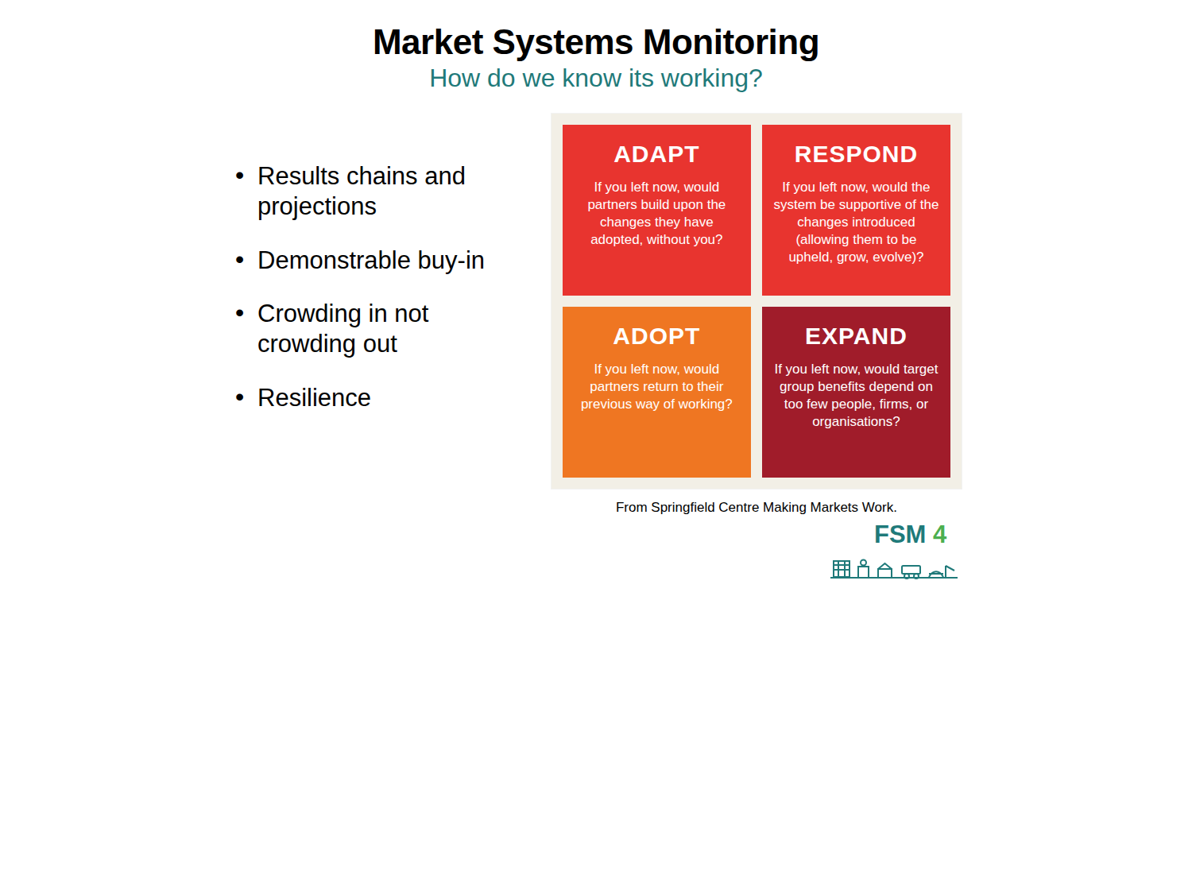Market Systems Monitoring
How do we know its working?
Results chains and projections
Demonstrable buy-in
Crowding in not crowding out
Resilience
Adapt
If you left now, would partners build upon the changes they have adopted, without you?
Respond
If you left now, would the system be supportive of the changes introduced (allowing them to be upheld, grow, evolve)?
Adopt
If you left now, would partners return to their previous way of working?
Expand
If you left now, would target group benefits depend on too few people, firms, or organisations?
From Springfield Centre Making Markets Work.
FSM 4